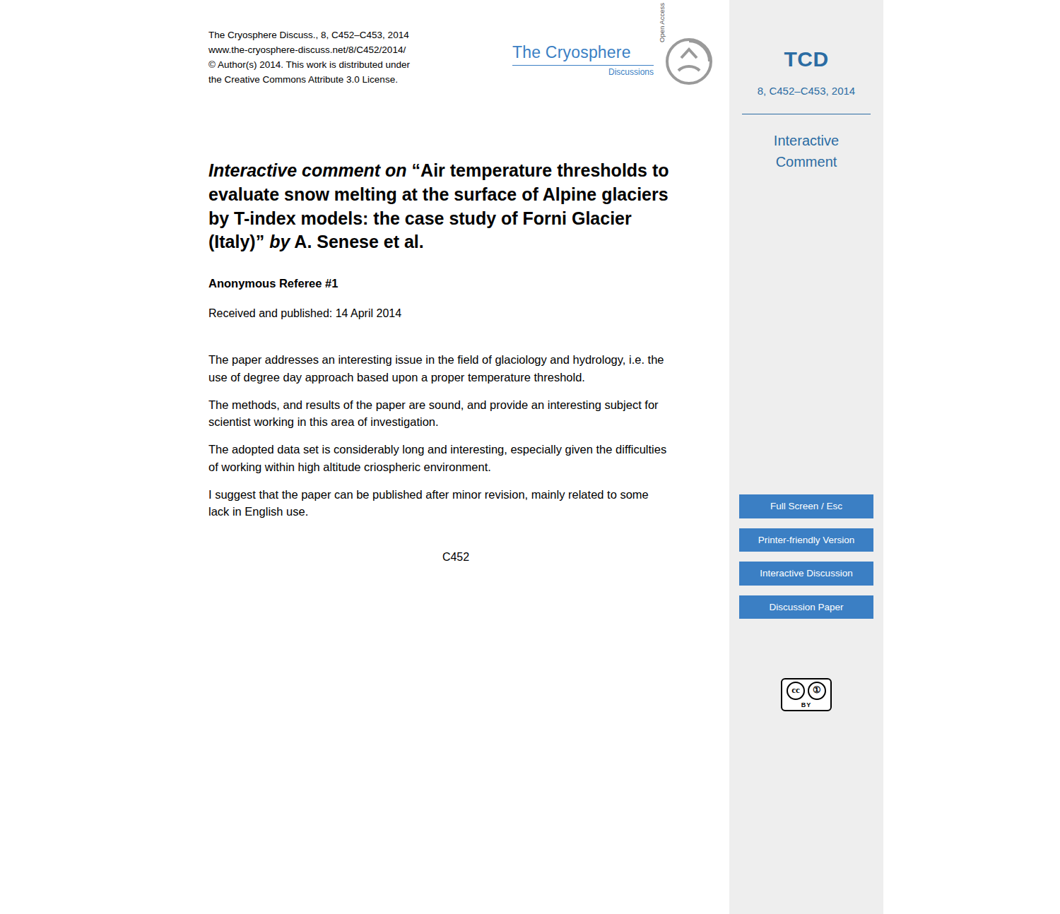TCD
8, C452–C453, 2014
Interactive
Comment
Full Screen / Esc Printer-friendly Version Interactive Discussion Discussion Paper
cc ①
BY
The Cryosphere Discuss., 8, C452–C453, 2014
www.the-cryosphere-discuss.net/8/C452/2014/
© Author(s) 2014. This work is distributed under
the Creative Commons Attribute 3.0 License.
The Cryosphere
Discussions
Open Access
Interactive comment on “Air temperature thresholds to evaluate snow melting at the surface of Alpine glaciers by T-index models: the case study of Forni Glacier (Italy)” by A. Senese et al.
Anonymous Referee #1
Received and published: 14 April 2014
The paper addresses an interesting issue in the field of glaciology and hydrology, i.e. the use of degree day approach based upon a proper temperature threshold.
The methods, and results of the paper are sound, and provide an interesting subject for scientist working in this area of investigation.
The adopted data set is considerably long and interesting, especially given the difficulties of working within high altitude criospheric environment.
I suggest that the paper can be published after minor revision, mainly related to some lack in English use.
C452